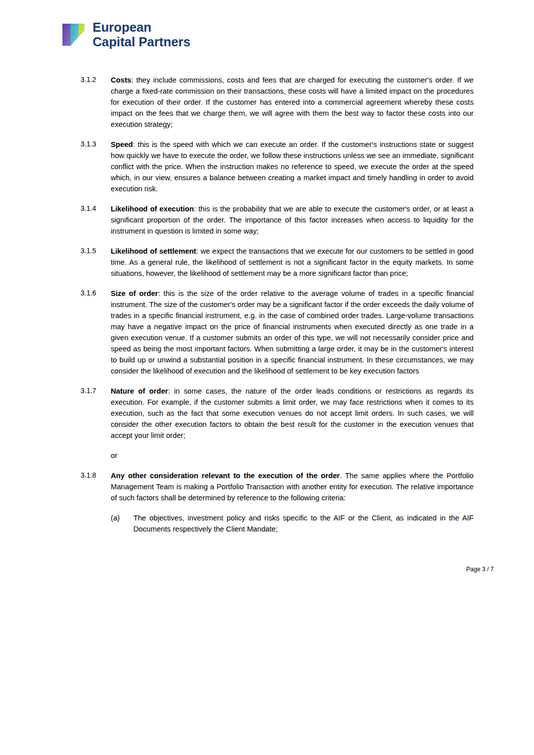European
Capital Partners
3.1.2
Costs: they include commissions, costs and fees that are charged for executing the customer's order. If we charge a fixed-rate commission on their transactions, these costs will have a limited impact on the procedures for execution of their order. If the customer has entered into a commercial agreement whereby these costs impact on the fees that we charge them, we will agree with them the best way to factor these costs into our execution strategy;
3.1.3
Speed: this is the speed with which we can execute an order. If the customer's instructions state or suggest how quickly we have to execute the order, we follow these instructions unless we see an immediate, significant conflict with the price. When the instruction makes no reference to speed, we execute the order at the speed which, in our view, ensures a balance between creating a market impact and timely handling in order to avoid execution risk.
3.1.4
Likelihood of execution: this is the probability that we are able to execute the customer's order, or at least a significant proportion of the order. The importance of this factor increases when access to liquidity for the instrument in question is limited in some way;
3.1.5
Likelihood of settlement: we expect the transactions that we execute for our customers to be settled in good time. As a general rule, the likelihood of settlement is not a significant factor in the equity markets. In some situations, however, the likelihood of settlement may be a more significant factor than price;
3.1.6
Size of order: this is the size of the order relative to the average volume of trades in a specific financial instrument. The size of the customer's order may be a significant factor if the order exceeds the daily volume of trades in a specific financial instrument, e.g. in the case of combined order trades. Large-volume transactions may have a negative impact on the price of financial instruments when executed directly as one trade in a given execution venue. If a customer submits an order of this type, we will not necessarily consider price and speed as being the most important factors. When submitting a large order, it may be in the customer's interest to build up or unwind a substantial position in a specific financial instrument. In these circumstances, we may consider the likelihood of execution and the likelihood of settlement to be key execution factors
3.1.7
Nature of order: in some cases, the nature of the order leads conditions or restrictions as regards its execution. For example, if the customer submits a limit order, we may face restrictions when it comes to its execution, such as the fact that some execution venues do not accept limit orders. In such cases, we will consider the other execution factors to obtain the best result for the customer in the execution venues that accept your limit order;
or
3.1.8
Any other consideration relevant to the execution of the order. The same applies where the Portfolio Management Team is making a Portfolio Transaction with another entity for execution. The relative importance of such factors shall be determined by reference to the following criteria:
(a)
The objectives, investment policy and risks specific to the AIF or the Client, as indicated in the AIF Documents respectively the Client Mandate;
Page 3 / 7